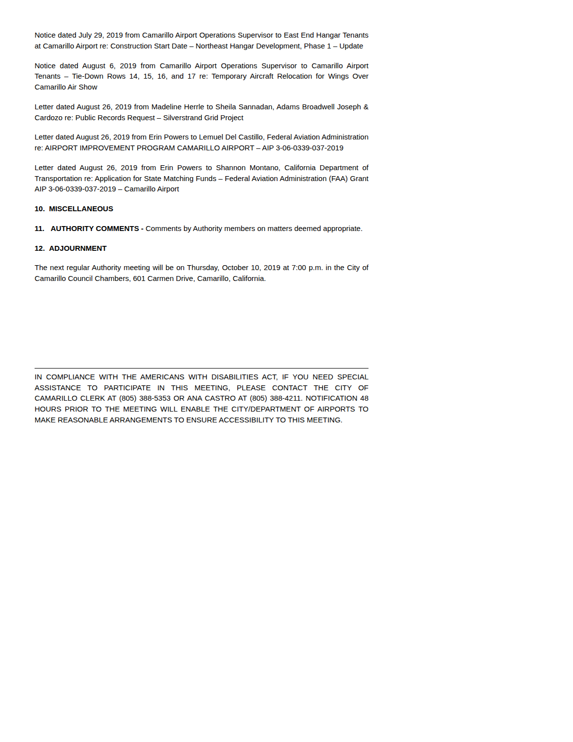Notice dated July 29, 2019 from Camarillo Airport Operations Supervisor to East End Hangar Tenants at Camarillo Airport re: Construction Start Date – Northeast Hangar Development, Phase 1 – Update
Notice dated August 6, 2019 from Camarillo Airport Operations Supervisor to Camarillo Airport Tenants – Tie-Down Rows 14, 15, 16, and 17 re: Temporary Aircraft Relocation for Wings Over Camarillo Air Show
Letter dated August 26, 2019 from Madeline Herrle to Sheila Sannadan, Adams Broadwell Joseph & Cardozo re: Public Records Request – Silverstrand Grid Project
Letter dated August 26, 2019 from Erin Powers to Lemuel Del Castillo, Federal Aviation Administration re: AIRPORT IMPROVEMENT PROGRAM CAMARILLO AIRPORT – AIP 3-06-0339-037-2019
Letter dated August 26, 2019 from Erin Powers to Shannon Montano, California Department of Transportation re: Application for State Matching Funds – Federal Aviation Administration (FAA) Grant AIP 3-06-0339-037-2019 – Camarillo Airport
10. MISCELLANEOUS
11. AUTHORITY COMMENTS - Comments by Authority members on matters deemed appropriate.
12. ADJOURNMENT
The next regular Authority meeting will be on Thursday, October 10, 2019 at 7:00 p.m. in the City of Camarillo Council Chambers, 601 Carmen Drive, Camarillo, California.
IN COMPLIANCE WITH THE AMERICANS WITH DISABILITIES ACT, IF YOU NEED SPECIAL ASSISTANCE TO PARTICIPATE IN THIS MEETING, PLEASE CONTACT THE CITY OF CAMARILLO CLERK AT (805) 388-5353 OR ANA CASTRO AT (805) 388-4211. NOTIFICATION 48 HOURS PRIOR TO THE MEETING WILL ENABLE THE CITY/DEPARTMENT OF AIRPORTS TO MAKE REASONABLE ARRANGEMENTS TO ENSURE ACCESSIBILITY TO THIS MEETING.